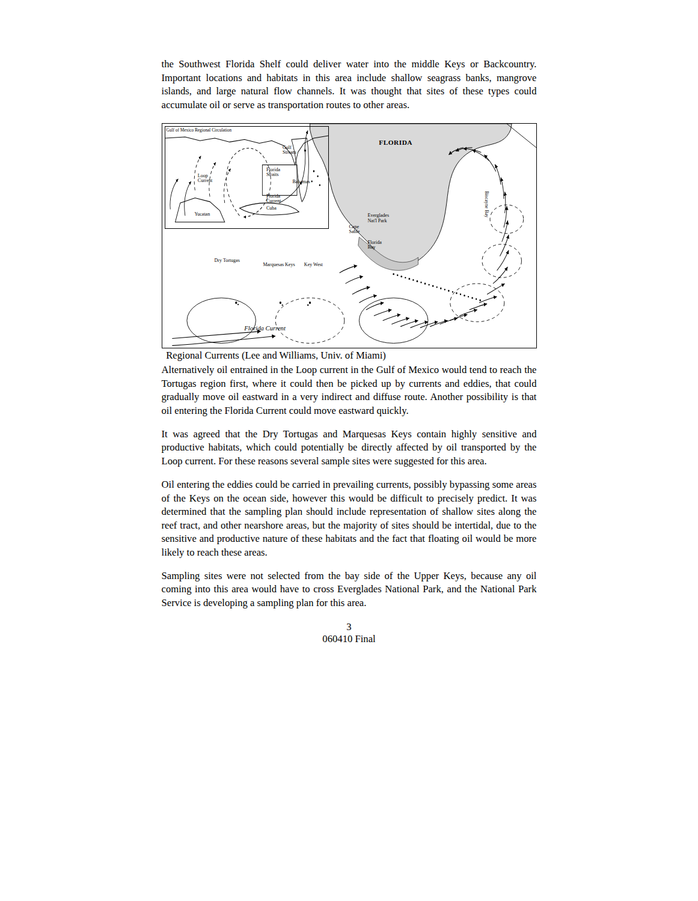the Southwest Florida Shelf could deliver water into the middle Keys or Backcountry. Important locations and habitats in this area include shallow seagrass banks, mangrove islands, and large natural flow channels. It was thought that sites of these types could accumulate oil or serve as transportation routes to other areas.
Gulf of Mexico Regional Circulation
Loop
Current Gulf
Stream Florida
Straits Bahamas Florida
Current Cuba Yucatan
FLORIDA Everglades
Nat'l Park Cape
Sable Florida
Bay Biscayne Bay Dry Tortugas Marquesas Keys Key West Florida Current
Regional Currents (Lee and Williams, Univ. of Miami)
Alternatively oil entrained in the Loop current in the Gulf of Mexico would tend to reach the Tortugas region first, where it could then be picked up by currents and eddies, that could gradually move oil eastward in a very indirect and diffuse route. Another possibility is that oil entering the Florida Current could move eastward quickly.
It was agreed that the Dry Tortugas and Marquesas Keys contain highly sensitive and productive habitats, which could potentially be directly affected by oil transported by the Loop current. For these reasons several sample sites were suggested for this area.
Oil entering the eddies could be carried in prevailing currents, possibly bypassing some areas of the Keys on the ocean side, however this would be difficult to precisely predict. It was determined that the sampling plan should include representation of shallow sites along the reef tract, and other nearshore areas, but the majority of sites should be intertidal, due to the sensitive and productive nature of these habitats and the fact that floating oil would be more likely to reach these areas.
Sampling sites were not selected from the bay side of the Upper Keys, because any oil coming into this area would have to cross Everglades National Park, and the National Park Service is developing a sampling plan for this area.
3
060410 Final